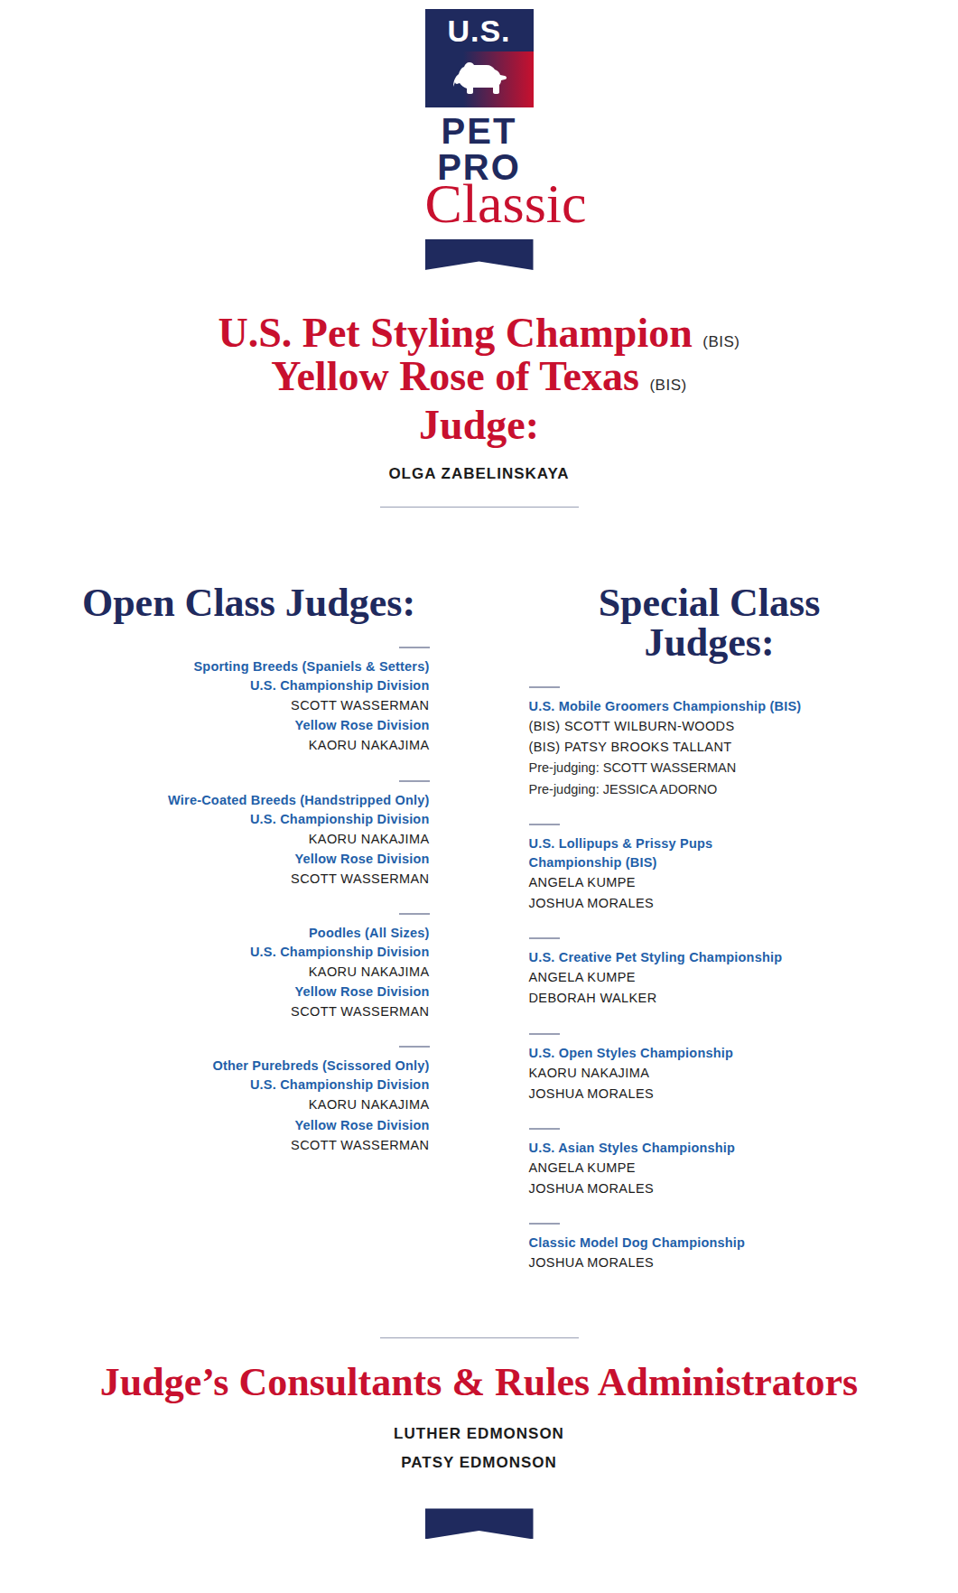U.S.
PET PRO
Classic
U.S. Pet Styling Champion (BIS) Yellow Rose of Texas (BIS) Judge:
OLGA ZABELINSKAYA
Open Class Judges:
Sporting Breeds (Spaniels & Setters)
U.S. Championship Division
SCOTT WASSERMAN
Yellow Rose Division
KAORU NAKAJIMA
Wire-Coated Breeds (Handstripped Only)
U.S. Championship Division
KAORU NAKAJIMA
Yellow Rose Division
SCOTT WASSERMAN
Poodles (All Sizes)
U.S. Championship Division
KAORU NAKAJIMA
Yellow Rose Division
SCOTT WASSERMAN
Other Purebreds (Scissored Only)
U.S. Championship Division
KAORU NAKAJIMA
Yellow Rose Division
SCOTT WASSERMAN
Special Class Judges:
U.S. Mobile Groomers Championship (BIS)
(BIS) SCOTT WILBURN-WOODS
(BIS) PATSY BROOKS TALLANT
Pre-judging: SCOTT WASSERMAN
Pre-judging: JESSICA ADORNO
U.S. Lollipups & Prissy Pups
Championship (BIS)
ANGELA KUMPE
JOSHUA MORALES
U.S. Creative Pet Styling Championship
ANGELA KUMPE
DEBORAH WALKER
U.S. Open Styles Championship
KAORU NAKAJIMA
JOSHUA MORALES
U.S. Asian Styles Championship
ANGELA KUMPE
JOSHUA MORALES
Classic Model Dog Championship
JOSHUA MORALES
Judge’s Consultants & Rules Administrators
LUTHER EDMONSON
PATSY EDMONSON